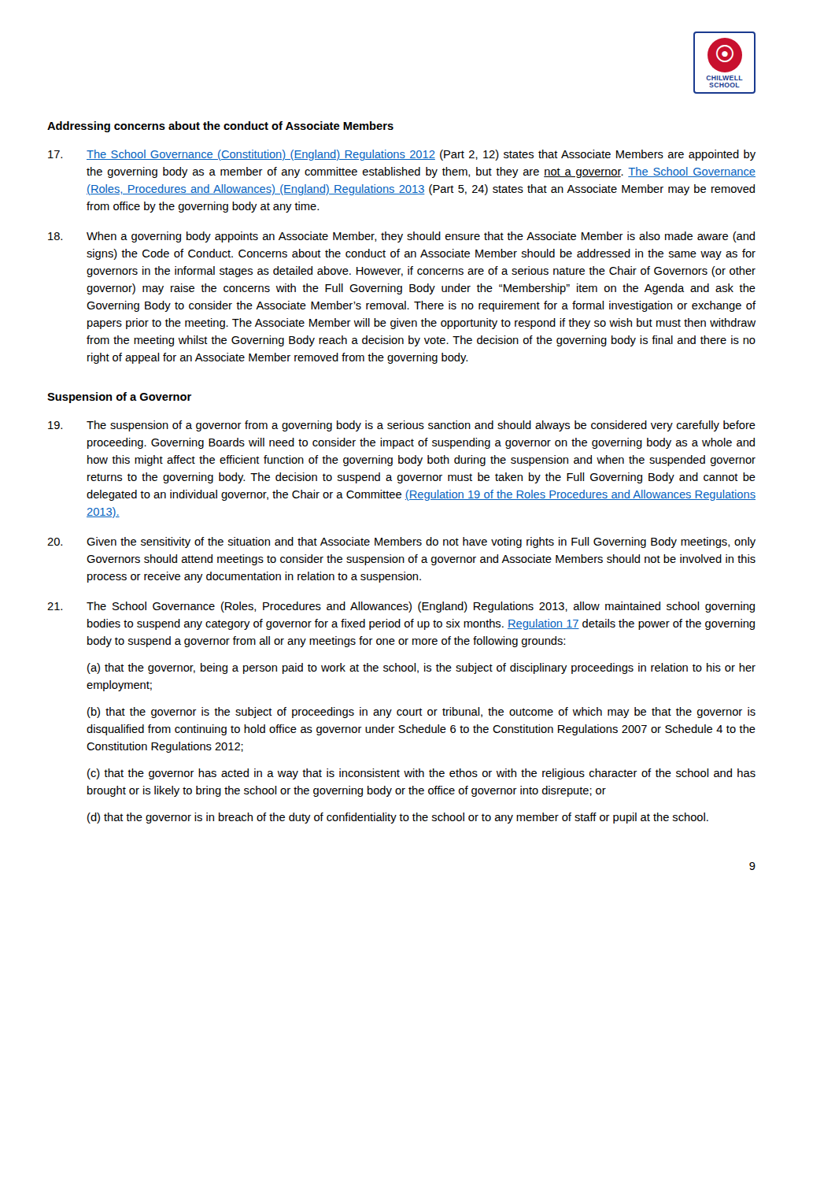⦿
CHILWELL
SCHOOL
Addressing concerns about the conduct of Associate Members
17. The School Governance (Constitution) (England) Regulations 2012 (Part 2, 12) states that Associate Members are appointed by the governing body as a member of any committee established by them, but they are not a governor. The School Governance (Roles, Procedures and Allowances) (England) Regulations 2013 (Part 5, 24) states that an Associate Member may be removed from office by the governing body at any time.
18. When a governing body appoints an Associate Member, they should ensure that the Associate Member is also made aware (and signs) the Code of Conduct. Concerns about the conduct of an Associate Member should be addressed in the same way as for governors in the informal stages as detailed above. However, if concerns are of a serious nature the Chair of Governors (or other governor) may raise the concerns with the Full Governing Body under the “Membership” item on the Agenda and ask the Governing Body to consider the Associate Member’s removal. There is no requirement for a formal investigation or exchange of papers prior to the meeting. The Associate Member will be given the opportunity to respond if they so wish but must then withdraw from the meeting whilst the Governing Body reach a decision by vote. The decision of the governing body is final and there is no right of appeal for an Associate Member removed from the governing body.
Suspension of a Governor
19. The suspension of a governor from a governing body is a serious sanction and should always be considered very carefully before proceeding. Governing Boards will need to consider the impact of suspending a governor on the governing body as a whole and how this might affect the efficient function of the governing body both during the suspension and when the suspended governor returns to the governing body. The decision to suspend a governor must be taken by the Full Governing Body and cannot be delegated to an individual governor, the Chair or a Committee (Regulation 19 of the Roles Procedures and Allowances Regulations 2013).
20. Given the sensitivity of the situation and that Associate Members do not have voting rights in Full Governing Body meetings, only Governors should attend meetings to consider the suspension of a governor and Associate Members should not be involved in this process or receive any documentation in relation to a suspension.
21. The School Governance (Roles, Procedures and Allowances) (England) Regulations 2013, allow maintained school governing bodies to suspend any category of governor for a fixed period of up to six months. Regulation 17 details the power of the governing body to suspend a governor from all or any meetings for one or more of the following grounds:
(a) that the governor, being a person paid to work at the school, is the subject of disciplinary proceedings in relation to his or her employment;
(b) that the governor is the subject of proceedings in any court or tribunal, the outcome of which may be that the governor is disqualified from continuing to hold office as governor under Schedule 6 to the Constitution Regulations 2007 or Schedule 4 to the Constitution Regulations 2012;
(c) that the governor has acted in a way that is inconsistent with the ethos or with the religious character of the school and has brought or is likely to bring the school or the governing body or the office of governor into disrepute; or
(d) that the governor is in breach of the duty of confidentiality to the school or to any member of staff or pupil at the school.
9